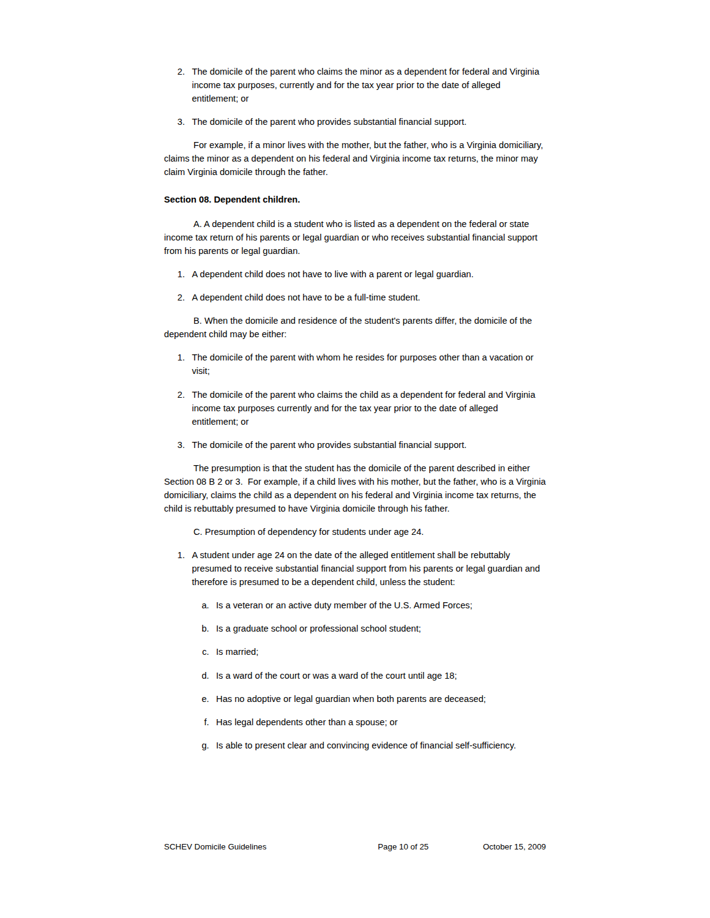The domicile of the parent who claims the minor as a dependent for federal and Virginia income tax purposes, currently and for the tax year prior to the date of alleged entitlement; or
The domicile of the parent who provides substantial financial support.
For example, if a minor lives with the mother, but the father, who is a Virginia domiciliary, claims the minor as a dependent on his federal and Virginia income tax returns, the minor may claim Virginia domicile through the father.
Section 08. Dependent children.
A. A dependent child is a student who is listed as a dependent on the federal or state income tax return of his parents or legal guardian or who receives substantial financial support from his parents or legal guardian.
A dependent child does not have to live with a parent or legal guardian.
A dependent child does not have to be a full-time student.
B. When the domicile and residence of the student's parents differ, the domicile of the dependent child may be either:
The domicile of the parent with whom he resides for purposes other than a vacation or visit;
The domicile of the parent who claims the child as a dependent for federal and Virginia income tax purposes currently and for the tax year prior to the date of alleged entitlement; or
The domicile of the parent who provides substantial financial support.
The presumption is that the student has the domicile of the parent described in either Section 08 B 2 or 3. For example, if a child lives with his mother, but the father, who is a Virginia domiciliary, claims the child as a dependent on his federal and Virginia income tax returns, the child is rebuttably presumed to have Virginia domicile through his father.
C. Presumption of dependency for students under age 24.
A student under age 24 on the date of the alleged entitlement shall be rebuttably presumed to receive substantial financial support from his parents or legal guardian and therefore is presumed to be a dependent child, unless the student:
Is a veteran or an active duty member of the U.S. Armed Forces;
Is a graduate school or professional school student;
Is married;
Is a ward of the court or was a ward of the court until age 18;
Has no adoptive or legal guardian when both parents are deceased;
Has legal dependents other than a spouse; or
Is able to present clear and convincing evidence of financial self-sufficiency.
SCHEV Domicile Guidelines Page 10 of 25 October 15, 2009